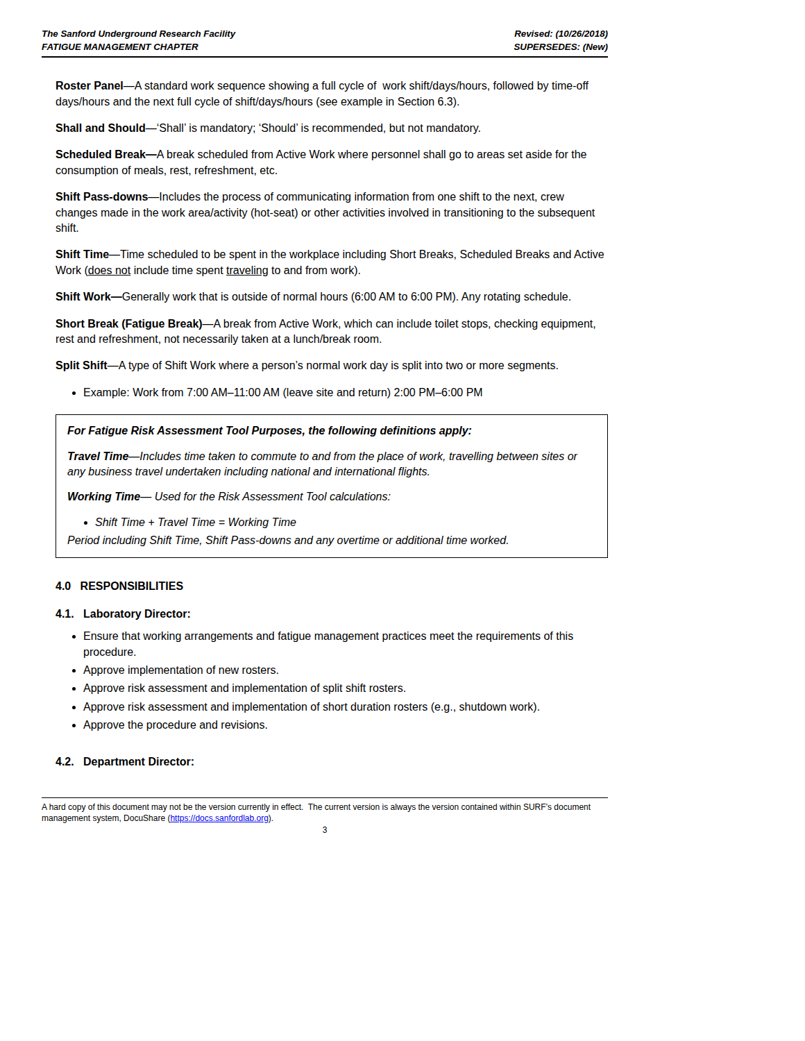The Sanford Underground Research Facility
FATIGUE MANAGEMENT CHAPTER
Revised: (10/26/2018)
SUPERSEDES: (New)
Roster Panel—A standard work sequence showing a full cycle of work shift/days/hours, followed by time-off days/hours and the next full cycle of shift/days/hours (see example in Section 6.3).
Shall and Should—‘Shall’ is mandatory; ‘Should’ is recommended, but not mandatory.
Scheduled Break—A break scheduled from Active Work where personnel shall go to areas set aside for the consumption of meals, rest, refreshment, etc.
Shift Pass-downs—Includes the process of communicating information from one shift to the next, crew changes made in the work area/activity (hot-seat) or other activities involved in transitioning to the subsequent shift.
Shift Time—Time scheduled to be spent in the workplace including Short Breaks, Scheduled Breaks and Active Work (does not include time spent traveling to and from work).
Shift Work—Generally work that is outside of normal hours (6:00 AM to 6:00 PM). Any rotating schedule.
Short Break (Fatigue Break)—A break from Active Work, which can include toilet stops, checking equipment, rest and refreshment, not necessarily taken at a lunch/break room.
Split Shift—A type of Shift Work where a person’s normal work day is split into two or more segments.
Example: Work from 7:00 AM–11:00 AM (leave site and return) 2:00 PM–6:00 PM
For Fatigue Risk Assessment Tool Purposes, the following definitions apply:
Travel Time—Includes time taken to commute to and from the place of work, travelling between sites or any business travel undertaken including national and international flights.
Working Time— Used for the Risk Assessment Tool calculations:
Shift Time + Travel Time = Working Time
Period including Shift Time, Shift Pass-downs and any overtime or additional time worked.
4.0 RESPONSIBILITIES
4.1. Laboratory Director:
Ensure that working arrangements and fatigue management practices meet the requirements of this procedure.
Approve implementation of new rosters.
Approve risk assessment and implementation of split shift rosters.
Approve risk assessment and implementation of short duration rosters (e.g., shutdown work).
Approve the procedure and revisions.
4.2. Department Director:
A hard copy of this document may not be the version currently in effect. The current version is always the version contained within SURF’s document management system, DocuShare (https://docs.sanfordlab.org).
3